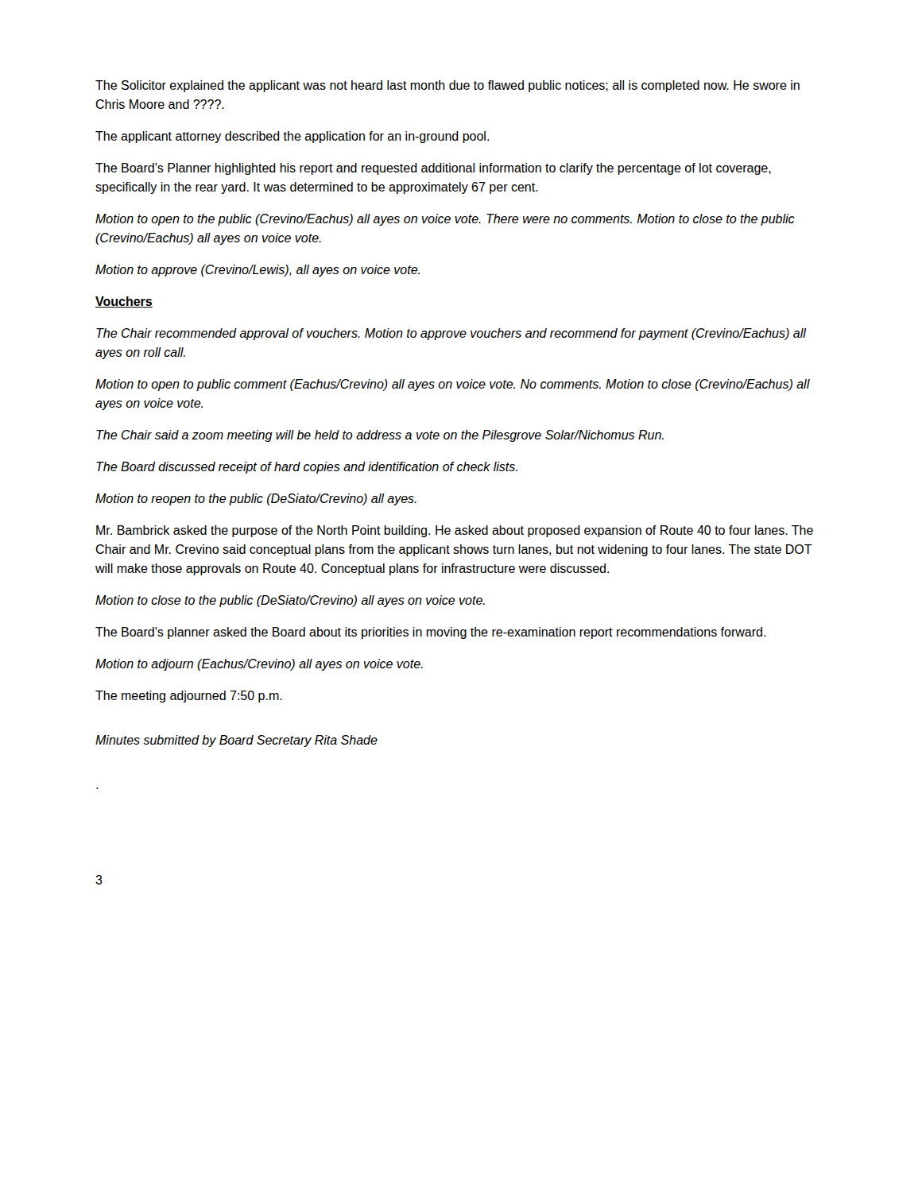The Solicitor explained the applicant was not heard last month due to flawed public notices; all is completed now. He swore in Chris Moore and ????.
The applicant attorney described the application for an in-ground pool.
The Board's Planner highlighted his report and requested additional information to clarify the percentage of lot coverage, specifically in the rear yard. It was determined to be approximately 67 per cent.
Motion to open to the public (Crevino/Eachus) all ayes on voice vote. There were no comments. Motion to close to the public (Crevino/Eachus) all ayes on voice vote.
Motion to approve (Crevino/Lewis), all ayes on voice vote.
Vouchers
The Chair recommended approval of vouchers. Motion to approve vouchers and recommend for payment (Crevino/Eachus) all ayes on roll call.
Motion to open to public comment (Eachus/Crevino) all ayes on voice vote. No comments. Motion to close (Crevino/Eachus) all ayes on voice vote.
The Chair said a zoom meeting will be held to address a vote on the Pilesgrove Solar/Nichomus Run.
The Board discussed receipt of hard copies and identification of check lists.
Motion to reopen to the public (DeSiato/Crevino) all ayes.
Mr. Bambrick asked the purpose of the North Point building. He asked about proposed expansion of Route 40 to four lanes. The Chair and Mr. Crevino said conceptual plans from the applicant shows turn lanes, but not widening to four lanes. The state DOT will make those approvals on Route 40. Conceptual plans for infrastructure were discussed.
Motion to close to the public (DeSiato/Crevino) all ayes on voice vote.
The Board's planner asked the Board about its priorities in moving the re-examination report recommendations forward.
Motion to adjourn (Eachus/Crevino) all ayes on voice vote.
The meeting adjourned 7:50 p.m.
Minutes submitted by Board Secretary Rita Shade
.
3